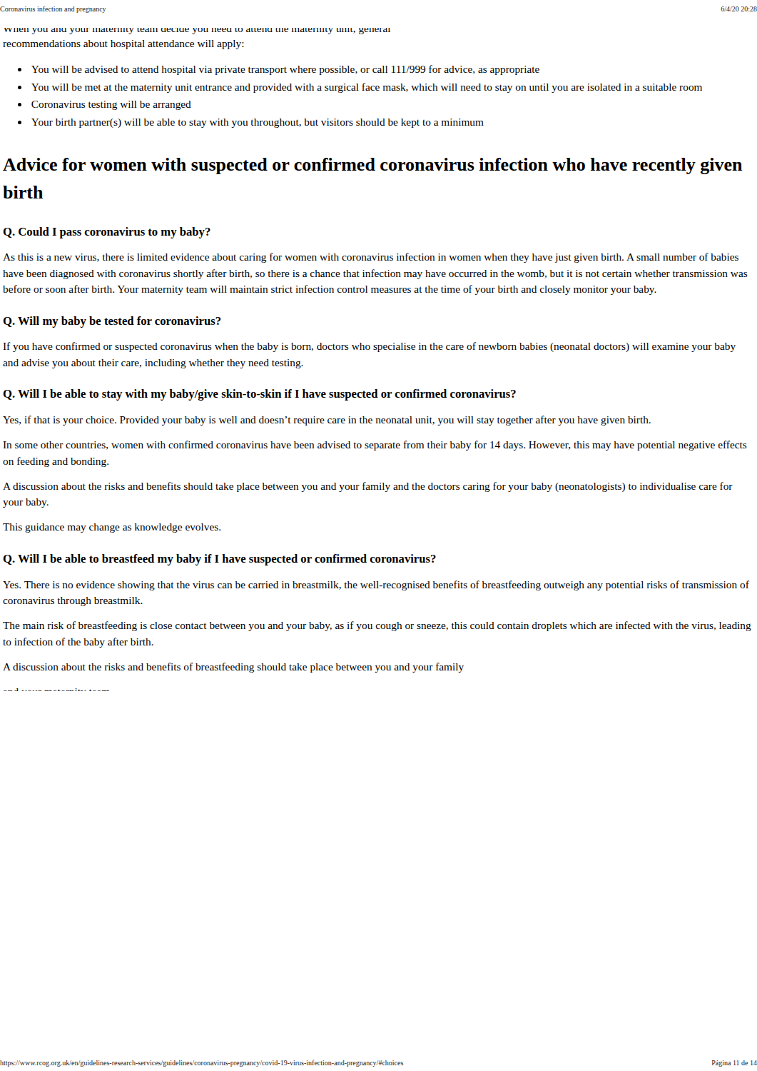Coronavirus infection and pregnancy
6/4/20 20:28
When you and your maternity team decide you need to attend the maternity unit, general recommendations about hospital attendance will apply:
You will be advised to attend hospital via private transport where possible, or call 111/999 for advice, as appropriate
You will be met at the maternity unit entrance and provided with a surgical face mask, which will need to stay on until you are isolated in a suitable room
Coronavirus testing will be arranged
Your birth partner(s) will be able to stay with you throughout, but visitors should be kept to a minimum
Advice for women with suspected or confirmed coronavirus infection who have recently given birth
Q. Could I pass coronavirus to my baby?
As this is a new virus, there is limited evidence about caring for women with coronavirus infection in women when they have just given birth. A small number of babies have been diagnosed with coronavirus shortly after birth, so there is a chance that infection may have occurred in the womb, but it is not certain whether transmission was before or soon after birth. Your maternity team will maintain strict infection control measures at the time of your birth and closely monitor your baby.
Q. Will my baby be tested for coronavirus?
If you have confirmed or suspected coronavirus when the baby is born, doctors who specialise in the care of newborn babies (neonatal doctors) will examine your baby and advise you about their care, including whether they need testing.
Q. Will I be able to stay with my baby/give skin-to-skin if I have suspected or confirmed coronavirus?
Yes, if that is your choice. Provided your baby is well and doesn’t require care in the neonatal unit, you will stay together after you have given birth.
In some other countries, women with confirmed coronavirus have been advised to separate from their baby for 14 days. However, this may have potential negative effects on feeding and bonding.
A discussion about the risks and benefits should take place between you and your family and the doctors caring for your baby (neonatologists) to individualise care for your baby.
This guidance may change as knowledge evolves.
Q. Will I be able to breastfeed my baby if I have suspected or confirmed coronavirus?
Yes. There is no evidence showing that the virus can be carried in breastmilk, the well-recognised benefits of breastfeeding outweigh any potential risks of transmission of coronavirus through breastmilk.
The main risk of breastfeeding is close contact between you and your baby, as if you cough or sneeze, this could contain droplets which are infected with the virus, leading to infection of the baby after birth.
A discussion about the risks and benefits of breastfeeding should take place between you and your family
and your maternity team.
https://www.rcog.org.uk/en/guidelines-research-services/guidelines/coronavirus-pregnancy/covid-19-virus-infection-and-pregnancy/#choices
Página 11 de 14